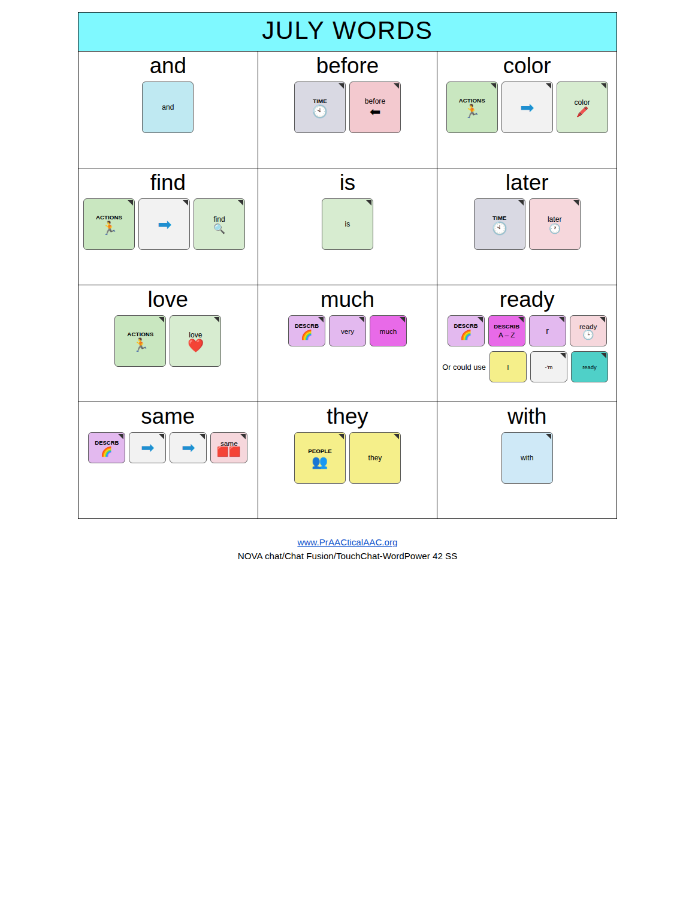JULY WORDS
| and and | before Time 🕙 before ⬅ | color Actions 🏃 ➡ color 🖍️ |
| find Actions 🏃 ➡ find 🔍 | is is | later Time 🕙 later 🕐 |
| love Actions 🏃 love ❤️ | much Descrb 🌈 very much | ready Descrb 🌈 Describ A – Z r ready 🕒 Or could use I -'m ready |
| same Descrb 🌈 ➡ ➡ same 🟥🟥 | they People 👥 they | with with |
www.PrAACticalAAC.org
NOVA chat/Chat Fusion/TouchChat-WordPower 42 SS